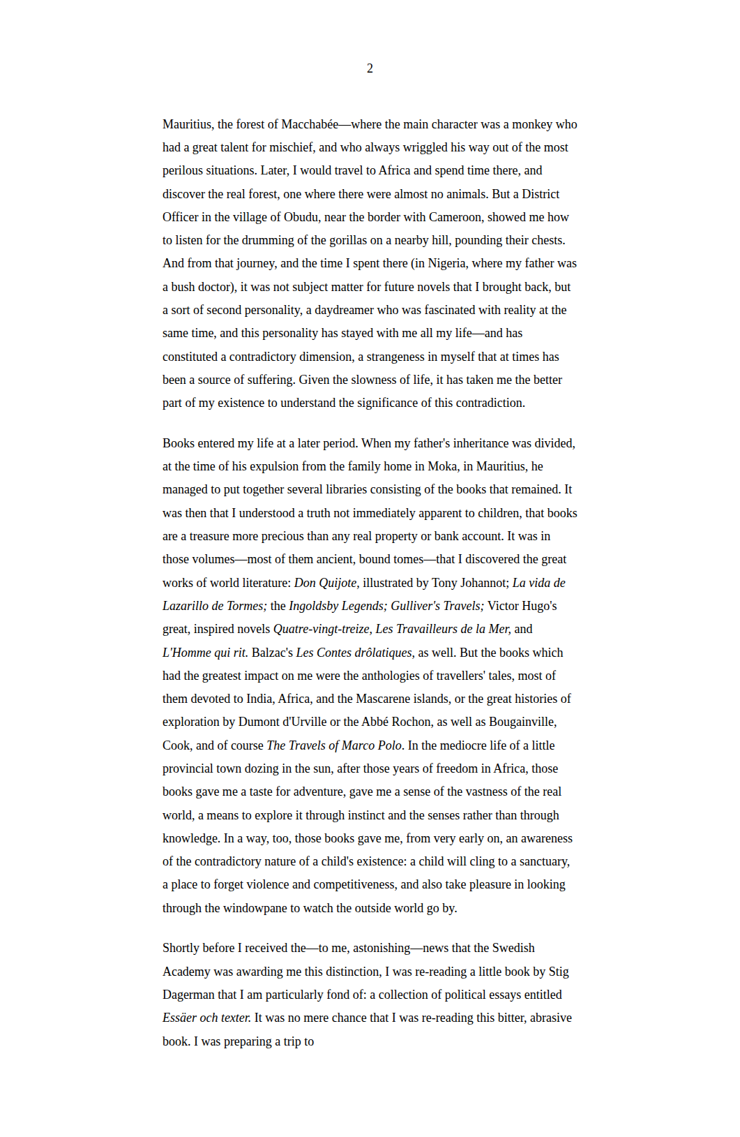2
Mauritius, the forest of Macchabée—where the main character was a monkey who had a great talent for mischief, and who always wriggled his way out of the most perilous situations. Later, I would travel to Africa and spend time there, and discover the real forest, one where there were almost no animals. But a District Officer in the village of Obudu, near the border with Cameroon, showed me how to listen for the drumming of the gorillas on a nearby hill, pounding their chests. And from that journey, and the time I spent there (in Nigeria, where my father was a bush doctor), it was not subject matter for future novels that I brought back, but a sort of second personality, a daydreamer who was fascinated with reality at the same time, and this personality has stayed with me all my life—and has constituted a contradictory dimension, a strangeness in myself that at times has been a source of suffering. Given the slowness of life, it has taken me the better part of my existence to understand the significance of this contradiction.
Books entered my life at a later period. When my father's inheritance was divided, at the time of his expulsion from the family home in Moka, in Mauritius, he managed to put together several libraries consisting of the books that remained. It was then that I understood a truth not immediately apparent to children, that books are a treasure more precious than any real property or bank account. It was in those volumes—most of them ancient, bound tomes—that I discovered the great works of world literature: Don Quijote, illustrated by Tony Johannot; La vida de Lazarillo de Tormes; the Ingoldsby Legends; Gulliver's Travels; Victor Hugo's great, inspired novels Quatre-vingt-treize, Les Travailleurs de la Mer, and L'Homme qui rit. Balzac's Les Contes drôlatiques, as well. But the books which had the greatest impact on me were the anthologies of travellers' tales, most of them devoted to India, Africa, and the Mascarene islands, or the great histories of exploration by Dumont d'Urville or the Abbé Rochon, as well as Bougainville, Cook, and of course The Travels of Marco Polo. In the mediocre life of a little provincial town dozing in the sun, after those years of freedom in Africa, those books gave me a taste for adventure, gave me a sense of the vastness of the real world, a means to explore it through instinct and the senses rather than through knowledge. In a way, too, those books gave me, from very early on, an awareness of the contradictory nature of a child's existence: a child will cling to a sanctuary, a place to forget violence and competitiveness, and also take pleasure in looking through the windowpane to watch the outside world go by.
Shortly before I received the—to me, astonishing—news that the Swedish Academy was awarding me this distinction, I was re-reading a little book by Stig Dagerman that I am particularly fond of: a collection of political essays entitled Essäer och texter. It was no mere chance that I was re-reading this bitter, abrasive book. I was preparing a trip to